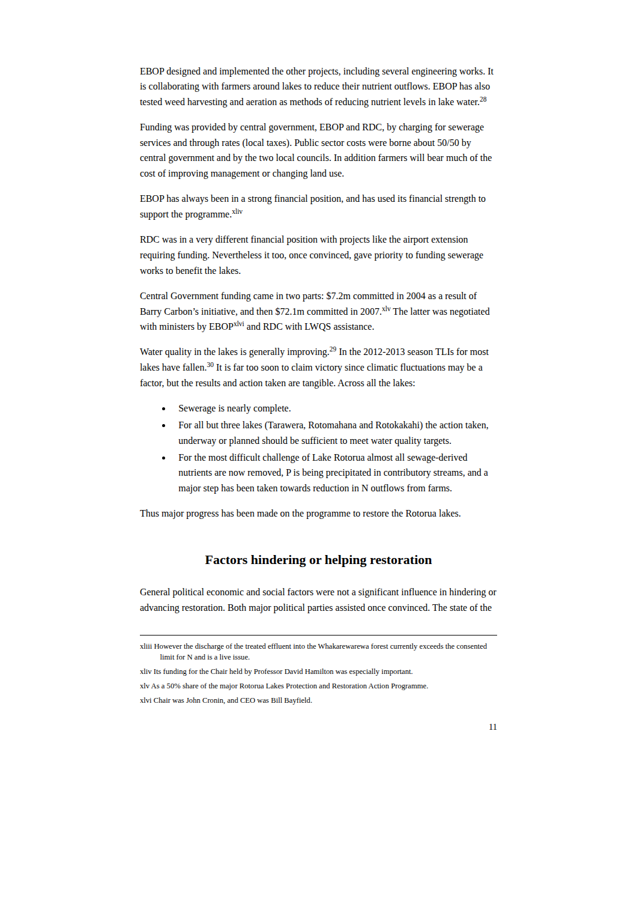EBOP designed and implemented the other projects, including several engineering works. It is collaborating with farmers around lakes to reduce their nutrient outflows. EBOP has also tested weed harvesting and aeration as methods of reducing nutrient levels in lake water.28
Funding was provided by central government, EBOP and RDC, by charging for sewerage services and through rates (local taxes). Public sector costs were borne about 50/50 by central government and by the two local councils. In addition farmers will bear much of the cost of improving management or changing land use.
EBOP has always been in a strong financial position, and has used its financial strength to support the programme.xliv
RDC was in a very different financial position with projects like the airport extension requiring funding. Nevertheless it too, once convinced, gave priority to funding sewerage works to benefit the lakes.
Central Government funding came in two parts: $7.2m committed in 2004 as a result of Barry Carbon’s initiative, and then $72.1m committed in 2007.xlv The latter was negotiated with ministers by EBOPxlvi and RDC with LWQS assistance.
Water quality in the lakes is generally improving.29 In the 2012-2013 season TLIs for most lakes have fallen.30 It is far too soon to claim victory since climatic fluctuations may be a factor, but the results and action taken are tangible. Across all the lakes:
Sewerage is nearly complete.
For all but three lakes (Tarawera, Rotomahana and Rotokakahi) the action taken, underway or planned should be sufficient to meet water quality targets.
For the most difficult challenge of Lake Rotorua almost all sewage-derived nutrients are now removed, P is being precipitated in contributory streams, and a major step has been taken towards reduction in N outflows from farms.
Thus major progress has been made on the programme to restore the Rotorua lakes.
Factors hindering or helping restoration
General political economic and social factors were not a significant influence in hindering or advancing restoration. Both major political parties assisted once convinced. The state of the
xliii However the discharge of the treated effluent into the Whakarewarewa forest currently exceeds the consented limit for N and is a live issue.
xliv Its funding for the Chair held by Professor David Hamilton was especially important.
xlv As a 50% share of the major Rotorua Lakes Protection and Restoration Action Programme.
xlvi Chair was John Cronin, and CEO was Bill Bayfield.
11